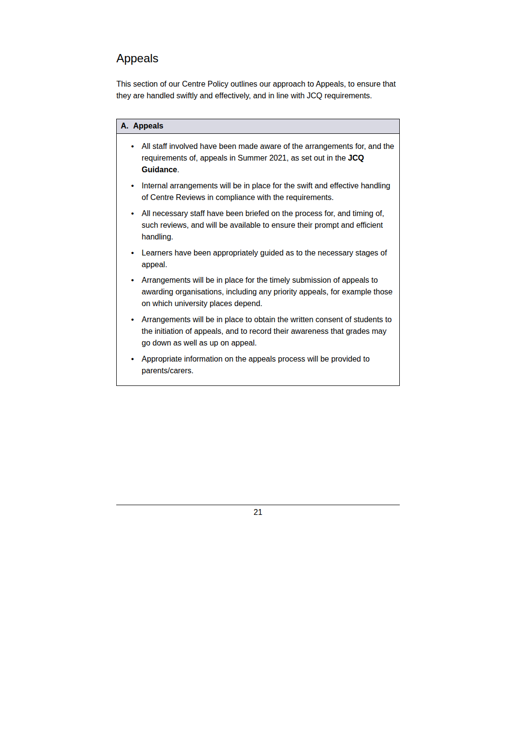Appeals
This section of our Centre Policy outlines our approach to Appeals, to ensure that they are handled swiftly and effectively, and in line with JCQ requirements.
| A. Appeals |
| --- |
| All staff involved have been made aware of the arrangements for, and the requirements of, appeals in Summer 2021, as set out in the JCQ Guidance . Internal arrangements will be in place for the swift and effective handling of Centre Reviews in compliance with the requirements. All necessary staff have been briefed on the process for, and timing of, such reviews, and will be available to ensure their prompt and efficient handling. Learners have been appropriately guided as to the necessary stages of appeal. Arrangements will be in place for the timely submission of appeals to awarding organisations, including any priority appeals, for example those on which university places depend. Arrangements will be in place to obtain the written consent of students to the initiation of appeals, and to record their awareness that grades may go down as well as up on appeal. Appropriate information on the appeals process will be provided to parents/carers. |
21